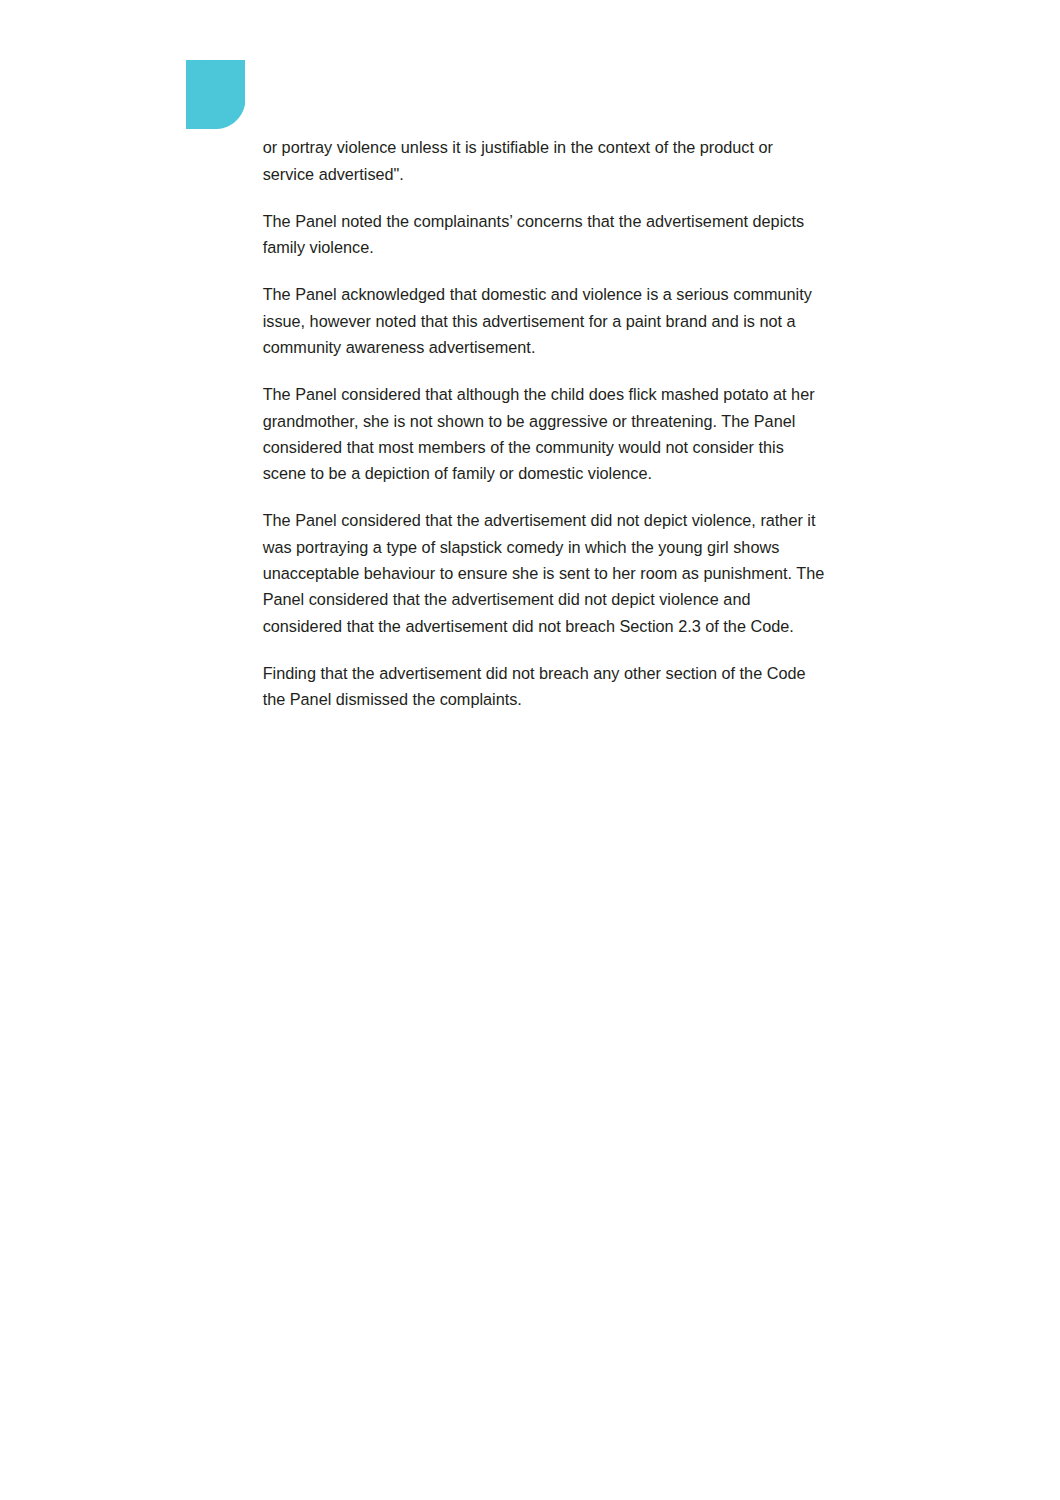or portray violence unless it is justifiable in the context of the product or service advertised".
The Panel noted the complainants’ concerns that the advertisement depicts family violence.
The Panel acknowledged that domestic and violence is a serious community issue, however noted that this advertisement for a paint brand and is not a community awareness advertisement.
The Panel considered that although the child does flick mashed potato at her grandmother, she is not shown to be aggressive or threatening. The Panel considered that most members of the community would not consider this scene to be a depiction of family or domestic violence.
The Panel considered that the advertisement did not depict violence, rather it was portraying a type of slapstick comedy in which the young girl shows unacceptable behaviour to ensure she is sent to her room as punishment. The Panel considered that the advertisement did not depict violence and considered that the advertisement did not breach Section 2.3 of the Code.
Finding that the advertisement did not breach any other section of the Code the Panel dismissed the complaints.